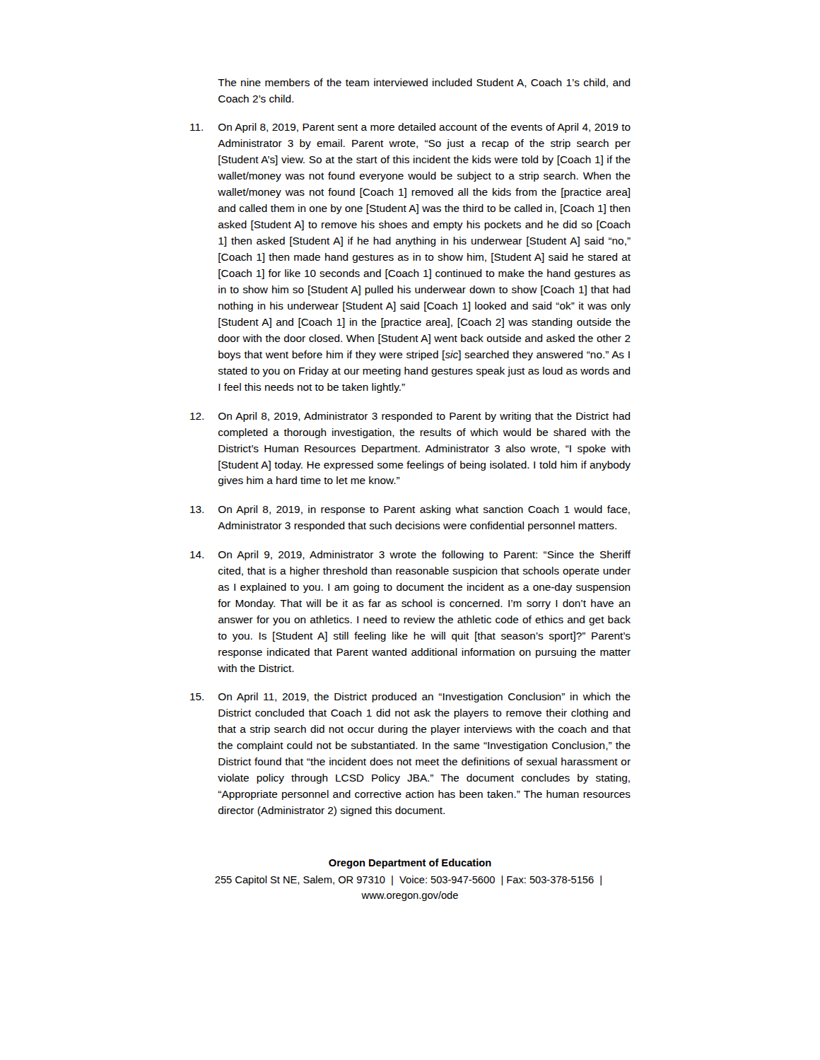The nine members of the team interviewed included Student A, Coach 1’s child, and Coach 2’s child.
11. On April 8, 2019, Parent sent a more detailed account of the events of April 4, 2019 to Administrator 3 by email. Parent wrote, “So just a recap of the strip search per [Student A’s] view. So at the start of this incident the kids were told by [Coach 1] if the wallet/money was not found everyone would be subject to a strip search. When the wallet/money was not found [Coach 1] removed all the kids from the [practice area] and called them in one by one [Student A] was the third to be called in, [Coach 1] then asked [Student A] to remove his shoes and empty his pockets and he did so [Coach 1] then asked [Student A] if he had anything in his underwear [Student A] said “no,” [Coach 1] then made hand gestures as in to show him, [Student A] said he stared at [Coach 1] for like 10 seconds and [Coach 1] continued to make the hand gestures as in to show him so [Student A] pulled his underwear down to show [Coach 1] that had nothing in his underwear [Student A] said [Coach 1] looked and said “ok” it was only [Student A] and [Coach 1] in the [practice area], [Coach 2] was standing outside the door with the door closed. When [Student A] went back outside and asked the other 2 boys that went before him if they were striped [sic] searched they answered “no.” As I stated to you on Friday at our meeting hand gestures speak just as loud as words and I feel this needs not to be taken lightly.”
12. On April 8, 2019, Administrator 3 responded to Parent by writing that the District had completed a thorough investigation, the results of which would be shared with the District’s Human Resources Department. Administrator 3 also wrote, “I spoke with [Student A] today. He expressed some feelings of being isolated. I told him if anybody gives him a hard time to let me know.”
13. On April 8, 2019, in response to Parent asking what sanction Coach 1 would face, Administrator 3 responded that such decisions were confidential personnel matters.
14. On April 9, 2019, Administrator 3 wrote the following to Parent: “Since the Sheriff cited, that is a higher threshold than reasonable suspicion that schools operate under as I explained to you. I am going to document the incident as a one-day suspension for Monday. That will be it as far as school is concerned. I’m sorry I don’t have an answer for you on athletics. I need to review the athletic code of ethics and get back to you. Is [Student A] still feeling like he will quit [that season’s sport]?” Parent’s response indicated that Parent wanted additional information on pursuing the matter with the District.
15. On April 11, 2019, the District produced an “Investigation Conclusion” in which the District concluded that Coach 1 did not ask the players to remove their clothing and that a strip search did not occur during the player interviews with the coach and that the complaint could not be substantiated. In the same “Investigation Conclusion,” the District found that “the incident does not meet the definitions of sexual harassment or violate policy through LCSD Policy JBA.” The document concludes by stating, “Appropriate personnel and corrective action has been taken.” The human resources director (Administrator 2) signed this document.
Oregon Department of Education
255 Capitol St NE, Salem, OR 97310 | Voice: 503-947-5600 | Fax: 503-378-5156 | www.oregon.gov/ode